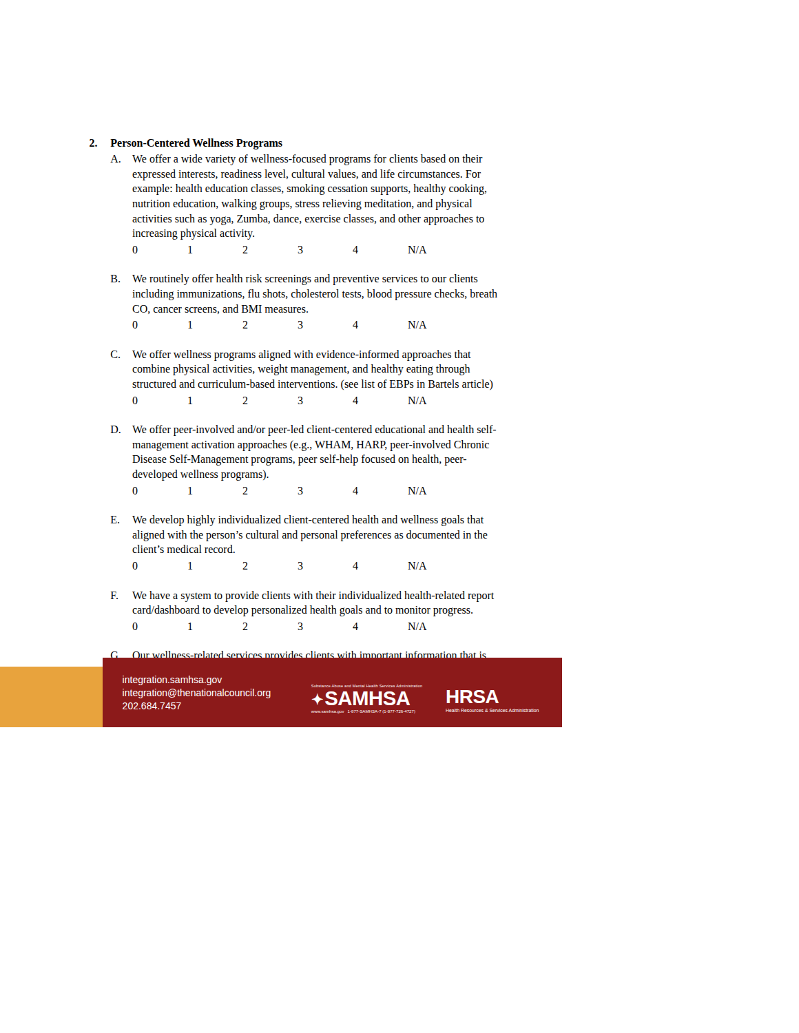2. Person-Centered Wellness Programs
A. We offer a wide variety of wellness-focused programs for clients based on their expressed interests, readiness level, cultural values, and life circumstances. For example: health education classes, smoking cessation supports, healthy cooking, nutrition education, walking groups, stress relieving meditation, and physical activities such as yoga, Zumba, dance, exercise classes, and other approaches to increasing physical activity.
0 1 2 3 4 N/A
B. We routinely offer health risk screenings and preventive services to our clients including immunizations, flu shots, cholesterol tests, blood pressure checks, breath CO, cancer screens, and BMI measures.
0 1 2 3 4 N/A
C. We offer wellness programs aligned with evidence-informed approaches that combine physical activities, weight management, and healthy eating through structured and curriculum-based interventions. (see list of EBPs in Bartels article)
0 1 2 3 4 N/A
D. We offer peer-involved and/or peer-led client-centered educational and health self-management activation approaches (e.g., WHAM, HARP, peer-involved Chronic Disease Self-Management programs, peer self-help focused on health, peer-developed wellness programs).
0 1 2 3 4 N/A
E. We develop highly individualized client-centered health and wellness goals that aligned with the person’s cultural and personal preferences as documented in the client’s medical record.
0 1 2 3 4 N/A
F. We have a system to provide clients with their individualized health-related report card/dashboard to develop personalized health goals and to monitor progress.
0 1 2 3 4 N/A
G. Our wellness-related services provides clients with important information that is personalized and action oriented (e.g., clients are supported to apply what they have learned outside the treatment environment).
0 1 2 3 4 N/A
integration.samhsa.gov
integration@thenationalcouncil.org
202.684.7457
Substance Abuse and Mental Health Services Administration
✦SAMHSA
www.samhsa.gov 1-877-SAMHSA-7 (1-877-726-4727)
HRSA
Health Resources & Services Administration